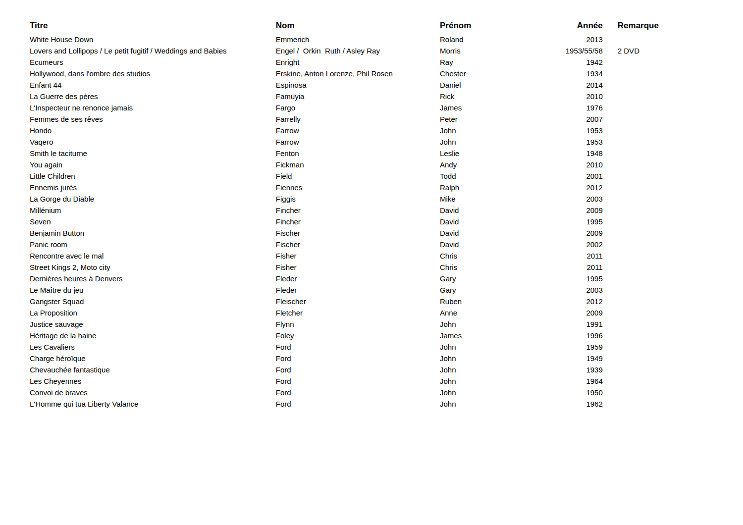| Titre | Nom | Prénom | Année | Remarque |
| --- | --- | --- | --- | --- |
| White House Down | Emmerich | Roland | 2013 | |
| Lovers and Lollipops / Le petit fugitif / Weddings and Babies | Engel / Orkin Ruth / Asley Ray | Morris | 1953/55/58 | 2 DVD |
| Ecumeurs | Enright | Ray | 1942 | |
| Hollywood, dans l'ombre des studios | Erskine, Anton Lorenze, Phil Rosen | Chester | 1934 | |
| Enfant 44 | Espinosa | Daniel | 2014 | |
| La Guerre des pères | Famuyia | Rick | 2010 | |
| L'Inspecteur ne renonce jamais | Fargo | James | 1976 | |
| Femmes de ses rêves | Farrelly | Peter | 2007 | |
| Hondo | Farrow | John | 1953 | |
| Vaqero | Farrow | John | 1953 | |
| Smith le taciturne | Fenton | Leslie | 1948 | |
| You again | Fickman | Andy | 2010 | |
| Little Children | Field | Todd | 2001 | |
| Ennemis jurés | Fiennes | Ralph | 2012 | |
| La Gorge du Diable | Figgis | Mike | 2003 | |
| Millénium | Fincher | David | 2009 | |
| Seven | Fincher | David | 1995 | |
| Benjamin Button | Fischer | David | 2009 | |
| Panic room | Fischer | David | 2002 | |
| Rencontre avec le mal | Fisher | Chris | 2011 | |
| Street Kings 2, Moto city | Fisher | Chris | 2011 | |
| Dernières heures à Denvers | Fleder | Gary | 1995 | |
| Le Maître du jeu | Fleder | Gary | 2003 | |
| Gangster Squad | Fleischer | Ruben | 2012 | |
| La Proposition | Fletcher | Anne | 2009 | |
| Justice sauvage | Flynn | John | 1991 | |
| Héritage de la haine | Foley | James | 1996 | |
| Les Cavaliers | Ford | John | 1959 | |
| Charge héroïque | Ford | John | 1949 | |
| Chevauchée fantastique | Ford | John | 1939 | |
| Les Cheyennes | Ford | John | 1964 | |
| Convoi de braves | Ford | John | 1950 | |
| L'Homme qui tua Liberty Valance | Ford | John | 1962 | |